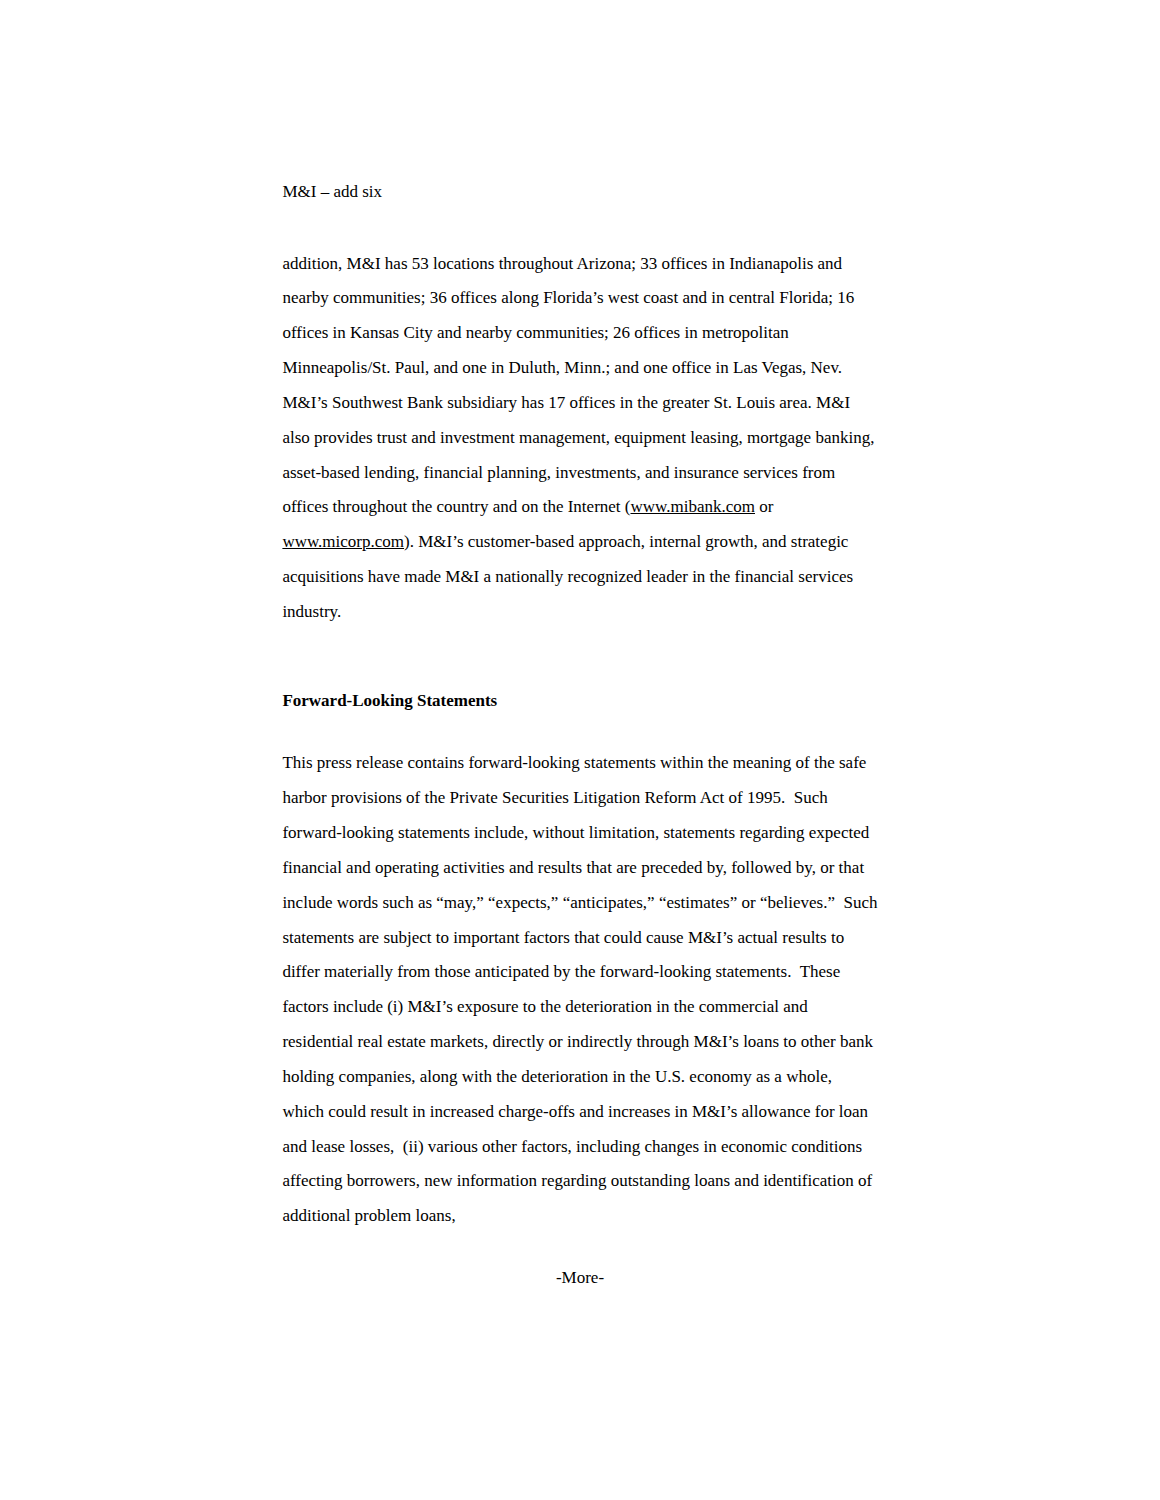M&I – add six
addition, M&I has 53 locations throughout Arizona; 33 offices in Indianapolis and nearby communities; 36 offices along Florida’s west coast and in central Florida; 16 offices in Kansas City and nearby communities; 26 offices in metropolitan Minneapolis/St. Paul, and one in Duluth, Minn.; and one office in Las Vegas, Nev. M&I’s Southwest Bank subsidiary has 17 offices in the greater St. Louis area. M&I also provides trust and investment management, equipment leasing, mortgage banking, asset-based lending, financial planning, investments, and insurance services from offices throughout the country and on the Internet (www.mibank.com or www.micorp.com). M&I’s customer-based approach, internal growth, and strategic acquisitions have made M&I a nationally recognized leader in the financial services industry.
Forward-Looking Statements
This press release contains forward-looking statements within the meaning of the safe harbor provisions of the Private Securities Litigation Reform Act of 1995. Such forward-looking statements include, without limitation, statements regarding expected financial and operating activities and results that are preceded by, followed by, or that include words such as “may,” “expects,” “anticipates,” “estimates” or “believes.” Such statements are subject to important factors that could cause M&I’s actual results to differ materially from those anticipated by the forward-looking statements. These factors include (i) M&I’s exposure to the deterioration in the commercial and residential real estate markets, directly or indirectly through M&I’s loans to other bank holding companies, along with the deterioration in the U.S. economy as a whole, which could result in increased charge-offs and increases in M&I’s allowance for loan and lease losses, (ii) various other factors, including changes in economic conditions affecting borrowers, new information regarding outstanding loans and identification of additional problem loans,
-More-